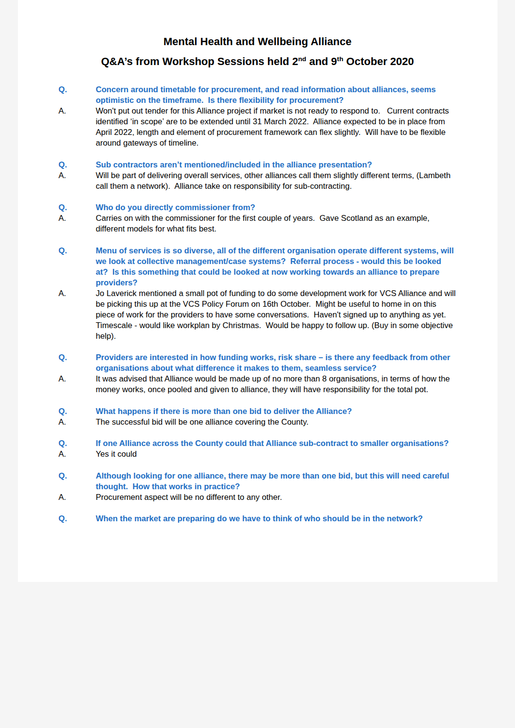Mental Health and Wellbeing Alliance
Q&A’s from Workshop Sessions held 2nd and 9th October 2020
Q. Concern around timetable for procurement, and read information about alliances, seems optimistic on the timeframe. Is there flexibility for procurement?
A. Won't put out tender for this Alliance project if market is not ready to respond to. Current contracts identified ‘in scope’ are to be extended until 31 March 2022. Alliance expected to be in place from April 2022, length and element of procurement framework can flex slightly. Will have to be flexible around gateways of timeline.
Q. Sub contractors aren’t mentioned/included in the alliance presentation?
A. Will be part of delivering overall services, other alliances call them slightly different terms, (Lambeth call them a network). Alliance take on responsibility for sub-contracting.
Q. Who do you directly commissioner from?
A. Carries on with the commissioner for the first couple of years. Gave Scotland as an example, different models for what fits best.
Q. Menu of services is so diverse, all of the different organisation operate different systems, will we look at collective management/case systems? Referral process - would this be looked at? Is this something that could be looked at now working towards an alliance to prepare providers?
A. Jo Laverick mentioned a small pot of funding to do some development work for VCS Alliance and will be picking this up at the VCS Policy Forum on 16th October. Might be useful to home in on this piece of work for the providers to have some conversations. Haven't signed up to anything as yet. Timescale - would like workplan by Christmas. Would be happy to follow up. (Buy in some objective help).
Q. Providers are interested in how funding works, risk share – is there any feedback from other organisations about what difference it makes to them, seamless service?
A. It was advised that Alliance would be made up of no more than 8 organisations, in terms of how the money works, once pooled and given to alliance, they will have responsibility for the total pot.
Q. What happens if there is more than one bid to deliver the Alliance?
A. The successful bid will be one alliance covering the County.
Q. If one Alliance across the County could that Alliance sub-contract to smaller organisations?
A. Yes it could
Q. Although looking for one alliance, there may be more than one bid, but this will need careful thought. How that works in practice?
A. Procurement aspect will be no different to any other.
Q. When the market are preparing do we have to think of who should be in the network?